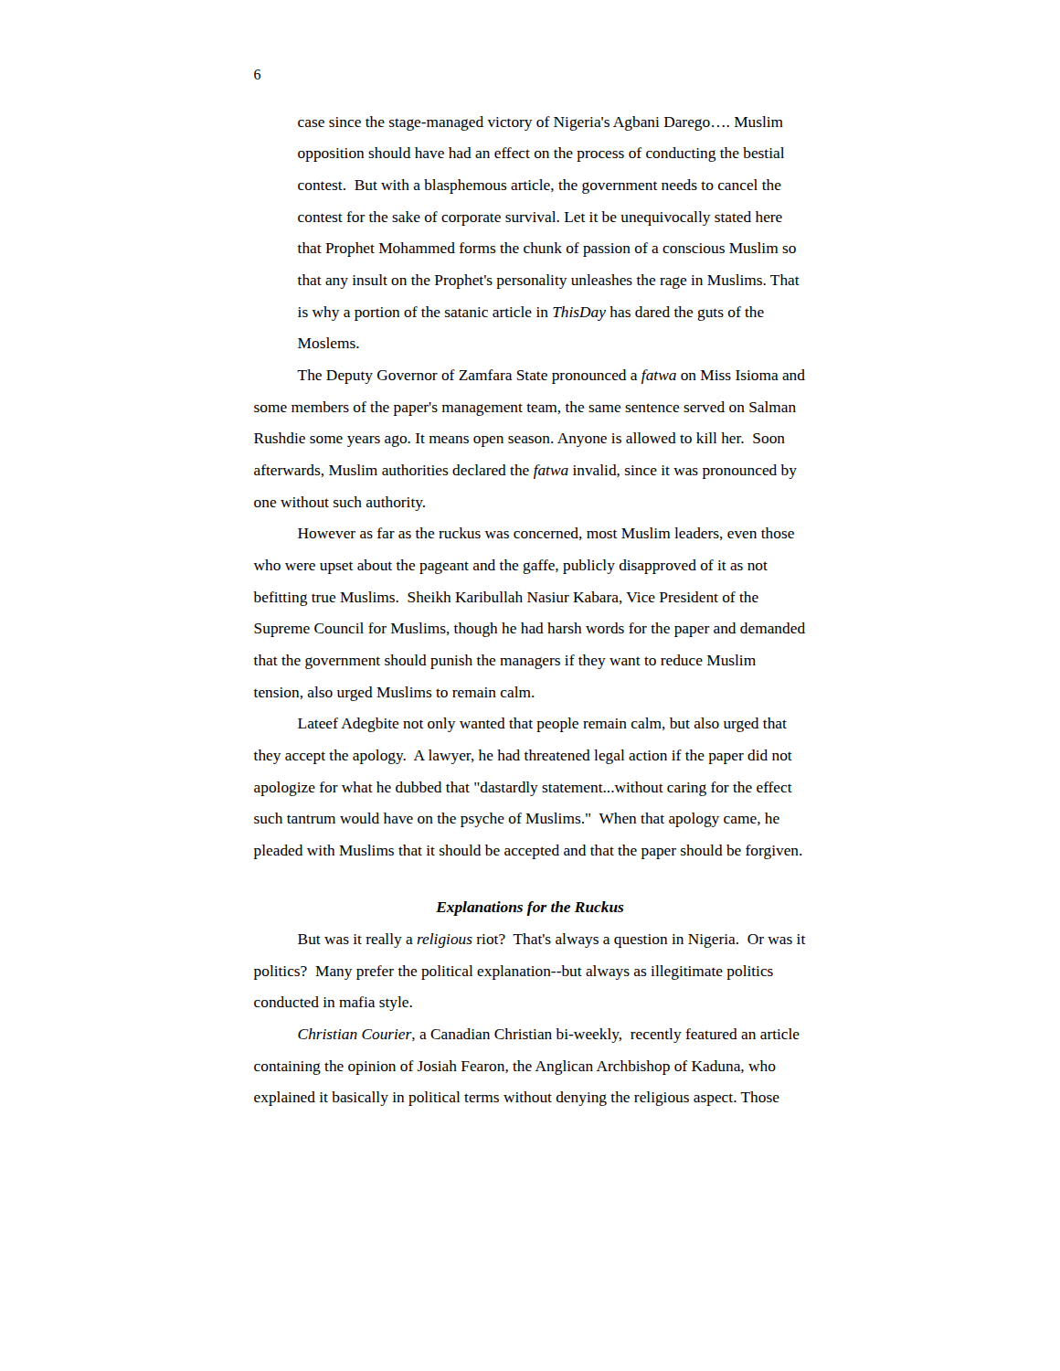6
case since the stage-managed victory of Nigeria's Agbani Darego…. Muslim opposition should have had an effect on the process of conducting the bestial contest. But with a blasphemous article, the government needs to cancel the contest for the sake of corporate survival. Let it be unequivocally stated here that Prophet Mohammed forms the chunk of passion of a conscious Muslim so that any insult on the Prophet's personality unleashes the rage in Muslims. That is why a portion of the satanic article in ThisDay has dared the guts of the Moslems.
The Deputy Governor of Zamfara State pronounced a fatwa on Miss Isioma and some members of the paper's management team, the same sentence served on Salman Rushdie some years ago. It means open season. Anyone is allowed to kill her. Soon afterwards, Muslim authorities declared the fatwa invalid, since it was pronounced by one without such authority.
However as far as the ruckus was concerned, most Muslim leaders, even those who were upset about the pageant and the gaffe, publicly disapproved of it as not befitting true Muslims. Sheikh Karibullah Nasiur Kabara, Vice President of the Supreme Council for Muslims, though he had harsh words for the paper and demanded that the government should punish the managers if they want to reduce Muslim tension, also urged Muslims to remain calm.
Lateef Adegbite not only wanted that people remain calm, but also urged that they accept the apology. A lawyer, he had threatened legal action if the paper did not apologize for what he dubbed that "dastardly statement...without caring for the effect such tantrum would have on the psyche of Muslims." When that apology came, he pleaded with Muslims that it should be accepted and that the paper should be forgiven.
Explanations for the Ruckus
But was it really a religious riot? That's always a question in Nigeria. Or was it politics? Many prefer the political explanation--but always as illegitimate politics conducted in mafia style.
Christian Courier, a Canadian Christian bi-weekly, recently featured an article containing the opinion of Josiah Fearon, the Anglican Archbishop of Kaduna, who explained it basically in political terms without denying the religious aspect. Those